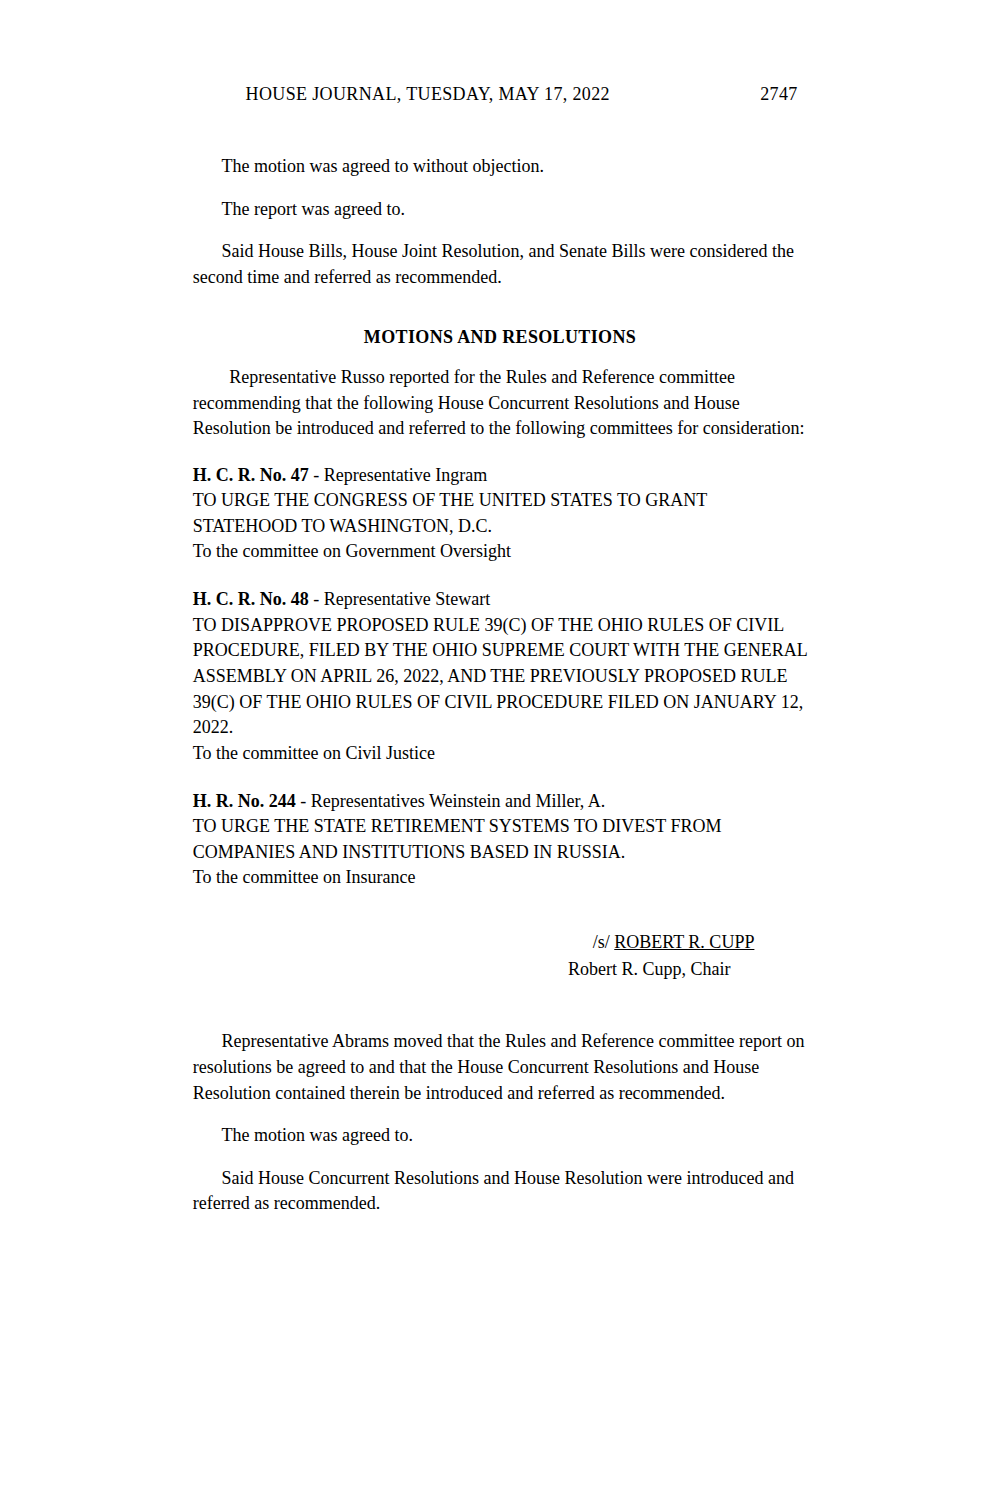HOUSE JOURNAL, TUESDAY, MAY 17, 2022 2747
The motion was agreed to without objection.
The report was agreed to.
Said House Bills, House Joint Resolution, and Senate Bills were considered the second time and referred as recommended.
MOTIONS AND RESOLUTIONS
Representative Russo reported for the Rules and Reference committee recommending that the following House Concurrent Resolutions and House Resolution be introduced and referred to the following committees for consideration:
H. C. R. No. 47 - Representative Ingram
TO URGE THE CONGRESS OF THE UNITED STATES TO GRANT STATEHOOD TO WASHINGTON, D.C.
To the committee on Government Oversight
H. C. R. No. 48 - Representative Stewart
TO DISAPPROVE PROPOSED RULE 39(C) OF THE OHIO RULES OF CIVIL PROCEDURE, FILED BY THE OHIO SUPREME COURT WITH THE GENERAL ASSEMBLY ON APRIL 26, 2022, AND THE PREVIOUSLY PROPOSED RULE 39(C) OF THE OHIO RULES OF CIVIL PROCEDURE FILED ON JANUARY 12, 2022.
To the committee on Civil Justice
H. R. No. 244 - Representatives Weinstein and Miller, A.
TO URGE THE STATE RETIREMENT SYSTEMS TO DIVEST FROM COMPANIES AND INSTITUTIONS BASED IN RUSSIA.
To the committee on Insurance
/s/ ROBERT R. CUPP Robert R. Cupp, Chair
Representative Abrams moved that the Rules and Reference committee report on resolutions be agreed to and that the House Concurrent Resolutions and House Resolution contained therein be introduced and referred as recommended.
The motion was agreed to.
Said House Concurrent Resolutions and House Resolution were introduced and referred as recommended.